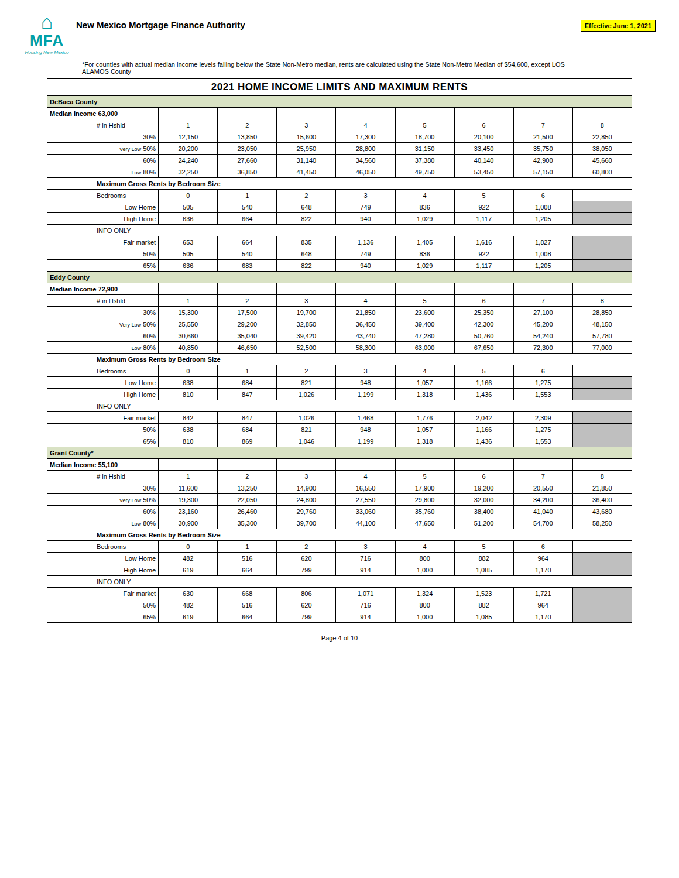⌂
MFA
Housing New Mexico
New Mexico Mortgage Finance Authority
Effective June 1, 2021
*For counties with actual median income levels falling below the State Non-Metro median, rents are calculated using the State Non-Metro Median of $54,600, except LOS ALAMOS County
| 2021 HOME INCOME LIMITS AND MAXIMUM RENTS |
| DeBaca County |
| Median Income 63,000 | | | | | | | | |
| | # in Hshld | 1 | 2 | 3 | 4 | 5 | 6 | 7 | 8 |
| | 30% | 12,150 | 13,850 | 15,600 | 17,300 | 18,700 | 20,100 | 21,500 | 22,850 |
| | Very Low 50% | 20,200 | 23,050 | 25,950 | 28,800 | 31,150 | 33,450 | 35,750 | 38,050 |
| | 60% | 24,240 | 27,660 | 31,140 | 34,560 | 37,380 | 40,140 | 42,900 | 45,660 |
| | Low 80% | 32,250 | 36,850 | 41,450 | 46,050 | 49,750 | 53,450 | 57,150 | 60,800 |
| | Maximum Gross Rents by Bedroom Size |
| | Bedrooms | 0 | 1 | 2 | 3 | 4 | 5 | 6 | |
| | Low Home | 505 | 540 | 648 | 749 | 836 | 922 | 1,008 | |
| | High Home | 636 | 664 | 822 | 940 | 1,029 | 1,117 | 1,205 | |
| | INFO ONLY |
| | Fair market | 653 | 664 | 835 | 1,136 | 1,405 | 1,616 | 1,827 | |
| | 50% | 505 | 540 | 648 | 749 | 836 | 922 | 1,008 | |
| | 65% | 636 | 683 | 822 | 940 | 1,029 | 1,117 | 1,205 | |
| Eddy County |
| Median Income 72,900 | | | | | | | | |
| | # in Hshld | 1 | 2 | 3 | 4 | 5 | 6 | 7 | 8 |
| | 30% | 15,300 | 17,500 | 19,700 | 21,850 | 23,600 | 25,350 | 27,100 | 28,850 |
| | Very Low 50% | 25,550 | 29,200 | 32,850 | 36,450 | 39,400 | 42,300 | 45,200 | 48,150 |
| | 60% | 30,660 | 35,040 | 39,420 | 43,740 | 47,280 | 50,760 | 54,240 | 57,780 |
| | Low 80% | 40,850 | 46,650 | 52,500 | 58,300 | 63,000 | 67,650 | 72,300 | 77,000 |
| | Maximum Gross Rents by Bedroom Size |
| | Bedrooms | 0 | 1 | 2 | 3 | 4 | 5 | 6 | |
| | Low Home | 638 | 684 | 821 | 948 | 1,057 | 1,166 | 1,275 | |
| | High Home | 810 | 847 | 1,026 | 1,199 | 1,318 | 1,436 | 1,553 | |
| | INFO ONLY |
| | Fair market | 842 | 847 | 1,026 | 1,468 | 1,776 | 2,042 | 2,309 | |
| | 50% | 638 | 684 | 821 | 948 | 1,057 | 1,166 | 1,275 | |
| | 65% | 810 | 869 | 1,046 | 1,199 | 1,318 | 1,436 | 1,553 | |
| Grant County* |
| Median Income 55,100 | | | | | | | | |
| | # in Hshld | 1 | 2 | 3 | 4 | 5 | 6 | 7 | 8 |
| | 30% | 11,600 | 13,250 | 14,900 | 16,550 | 17,900 | 19,200 | 20,550 | 21,850 |
| | Very Low 50% | 19,300 | 22,050 | 24,800 | 27,550 | 29,800 | 32,000 | 34,200 | 36,400 |
| | 60% | 23,160 | 26,460 | 29,760 | 33,060 | 35,760 | 38,400 | 41,040 | 43,680 |
| | Low 80% | 30,900 | 35,300 | 39,700 | 44,100 | 47,650 | 51,200 | 54,700 | 58,250 |
| | Maximum Gross Rents by Bedroom Size |
| | Bedrooms | 0 | 1 | 2 | 3 | 4 | 5 | 6 | |
| | Low Home | 482 | 516 | 620 | 716 | 800 | 882 | 964 | |
| | High Home | 619 | 664 | 799 | 914 | 1,000 | 1,085 | 1,170 | |
| | INFO ONLY |
| | Fair market | 630 | 668 | 806 | 1,071 | 1,324 | 1,523 | 1,721 | |
| | 50% | 482 | 516 | 620 | 716 | 800 | 882 | 964 | |
| | 65% | 619 | 664 | 799 | 914 | 1,000 | 1,085 | 1,170 | |
Page 4 of 10